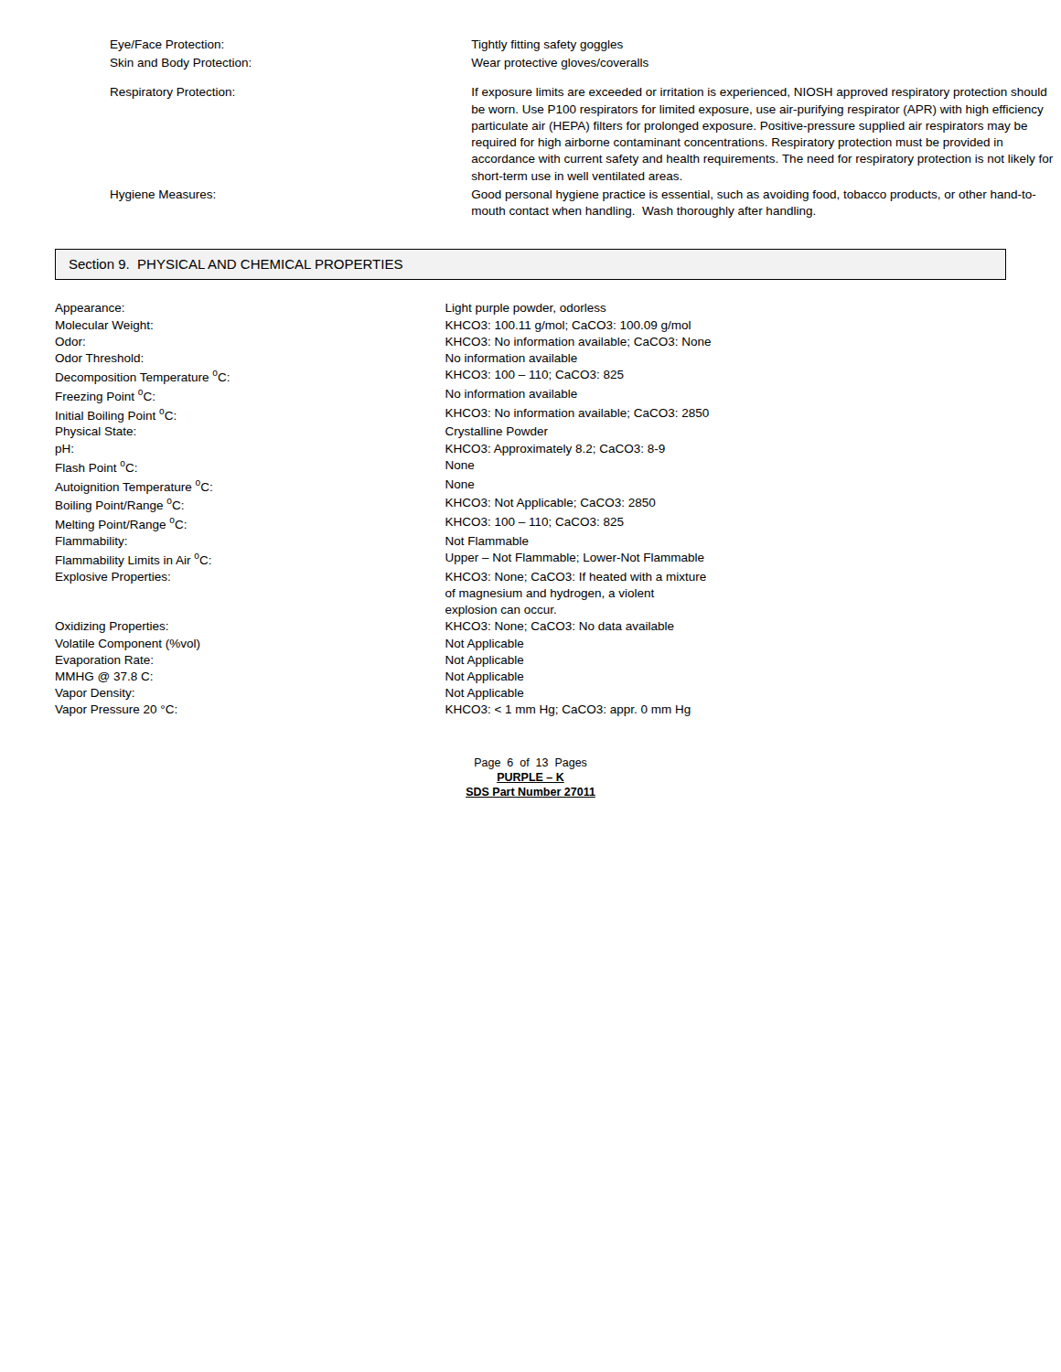| Eye/Face Protection: | Tightly fitting safety goggles |
| Skin and Body Protection: | Wear protective gloves/coveralls |
| Respiratory Protection: | If exposure limits are exceeded or irritation is experienced, NIOSH approved respiratory protection should be worn. Use P100 respirators for limited exposure, use air-purifying respirator (APR) with high efficiency particulate air (HEPA) filters for prolonged exposure. Positive-pressure supplied air respirators may be required for high airborne contaminant concentrations. Respiratory protection must be provided in accordance with current safety and health requirements. The need for respiratory protection is not likely for short-term use in well ventilated areas. |
| Hygiene Measures: | Good personal hygiene practice is essential, such as avoiding food, tobacco products, or other hand-to-mouth contact when handling. Wash thoroughly after handling. |
Section 9. PHYSICAL AND CHEMICAL PROPERTIES
| Appearance: | Light purple powder, odorless |
| Molecular Weight: | KHCO3: 100.11 g/mol; CaCO3: 100.09 g/mol |
| Odor: | KHCO3: No information available; CaCO3: None |
| Odor Threshold: | No information available |
| Decomposition Temperature o C: | KHCO3: 100 – 110; CaCO3: 825 |
| Freezing Point o C: | No information available |
| Initial Boiling Point o C: | KHCO3: No information available; CaCO3: 2850 |
| Physical State: | Crystalline Powder |
| pH: | KHCO3: Approximately 8.2; CaCO3: 8-9 |
| Flash Point o C: | None |
| Autoignition Temperature o C: | None |
| Boiling Point/Range o C: | KHCO3: Not Applicable; CaCO3: 2850 |
| Melting Point/Range o C: | KHCO3: 100 – 110; CaCO3: 825 |
| Flammability: | Not Flammable |
| Flammability Limits in Air o C: | Upper – Not Flammable; Lower-Not Flammable |
| Explosive Properties: | KHCO3: None; CaCO3: If heated with a mixture of magnesium and hydrogen, a violent explosion can occur. |
| Oxidizing Properties: | KHCO3: None; CaCO3: No data available |
| Volatile Component (%vol) | Not Applicable |
| Evaporation Rate: | Not Applicable |
| MMHG @ 37.8 C: | Not Applicable |
| Vapor Density: | Not Applicable |
| Vapor Pressure 20 °C: | KHCO3: < 1 mm Hg; CaCO3: appr. 0 mm Hg |
Page 6 of 13 Pages
PURPLE – K
SDS Part Number 27011